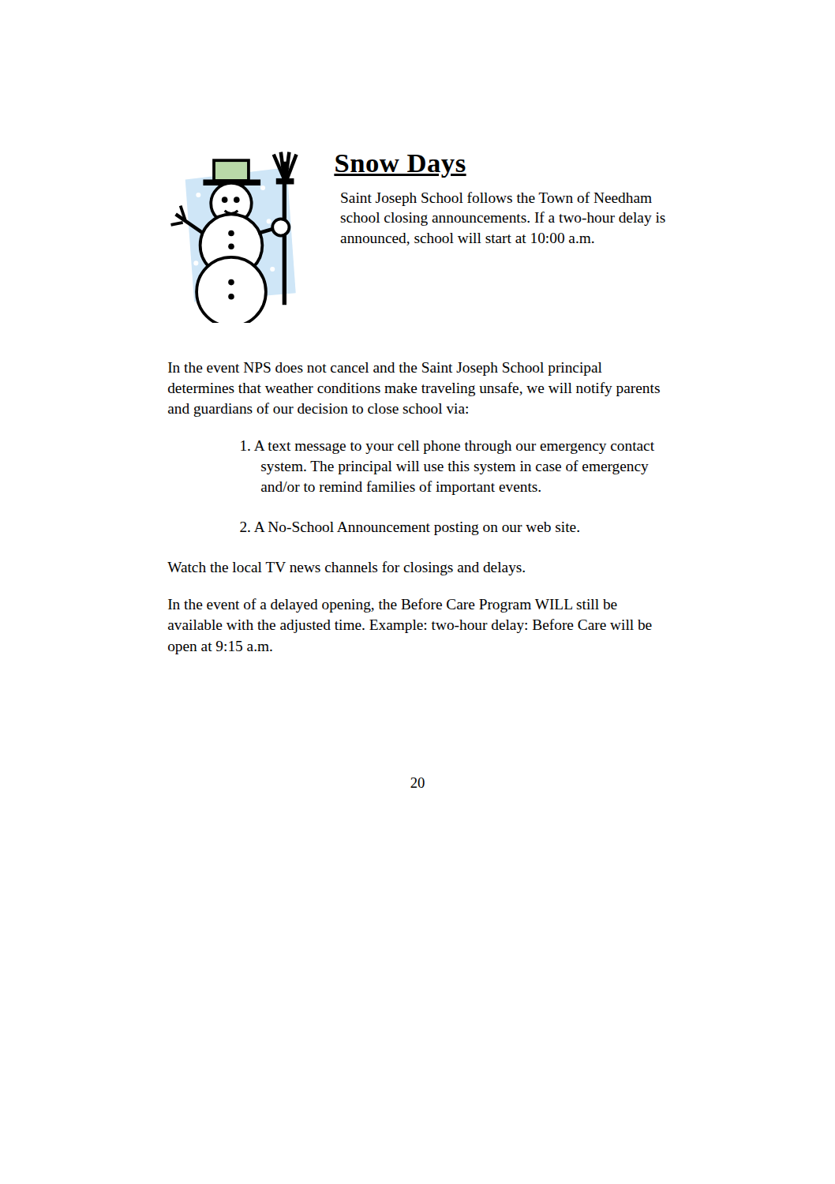Snow Days
Saint Joseph School follows the Town of Needham school closing announcements. If a two-hour delay is announced, school will start at 10:00 a.m.
In the event NPS does not cancel and the Saint Joseph School principal determines that weather conditions make traveling unsafe, we will notify parents and guardians of our decision to close school via:
1. A text message to your cell phone through our emergency contact system. The principal will use this system in case of emergency and/or to remind families of important events.
2. A No-School Announcement posting on our web site.
Watch the local TV news channels for closings and delays.
In the event of a delayed opening, the Before Care Program WILL still be available with the adjusted time. Example: two-hour delay: Before Care will be open at 9:15 a.m.
20